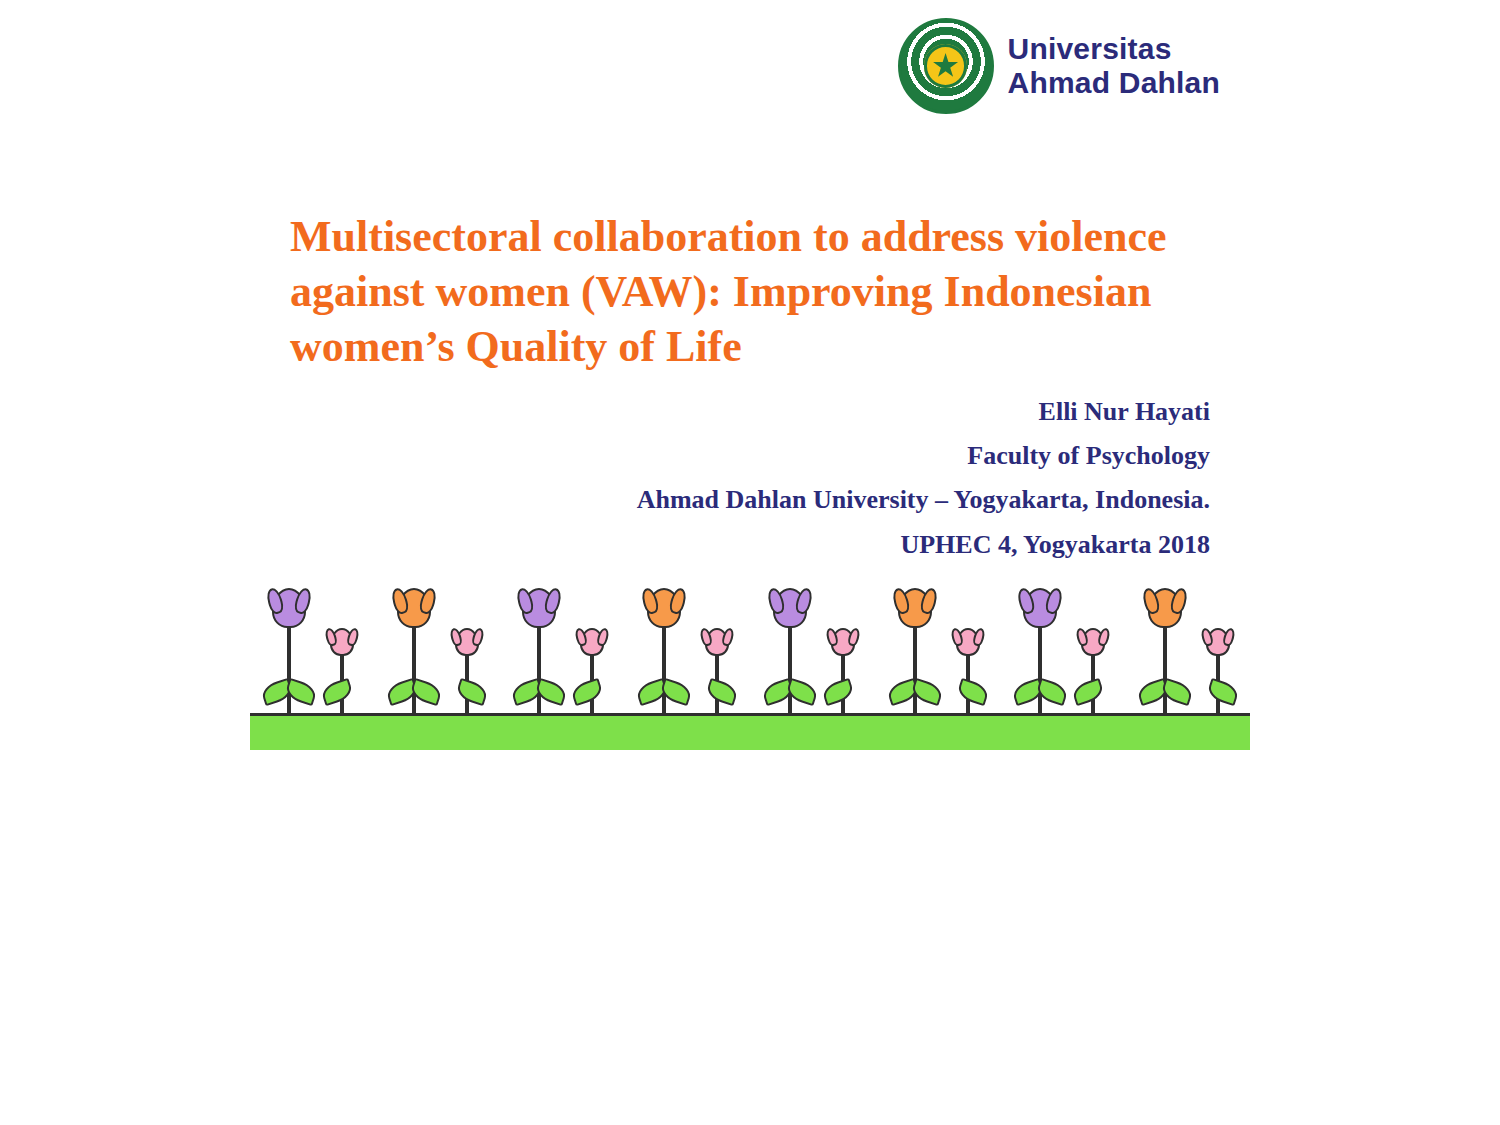Universitas
Ahmad Dahlan
Multisectoral collaboration to address violence against women (VAW): Improving Indonesian women’s Quality of Life
Elli Nur Hayati
Faculty of Psychology
Ahmad Dahlan University – Yogyakarta, Indonesia.
UPHEC 4, Yogyakarta 2018